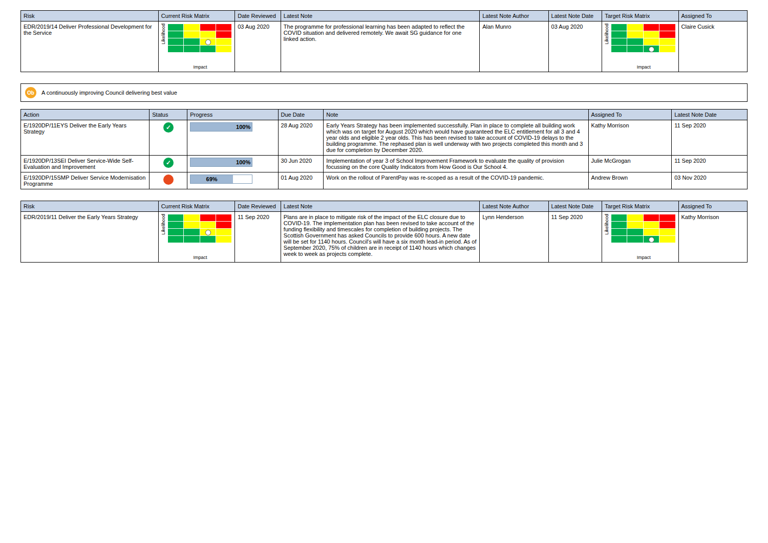| Risk | Current Risk Matrix | Date Reviewed | Latest Note | Latest Note Author | Latest Note Date | Target Risk Matrix | Assigned To |
| --- | --- | --- | --- | --- | --- | --- | --- |
| EDR/2019/14 Deliver Professional Development for the Service | Likelihood Impact | 03 Aug 2020 | The programme for professional learning has been adapted to reflect the COVID situation and delivered remotely. We await SG guidance for one linked action. | Alan Munro | 03 Aug 2020 | Likelihood Impact | Claire Cusick |
Ob A continuously improving Council delivering best value
| Action | Status | Progress | Due Date | Note | Assigned To | Latest Note Date |
| --- | --- | --- | --- | --- | --- | --- |
| E/1920DP/11EYS Deliver the Early Years Strategy | ✓ | 100% | 28 Aug 2020 | Early Years Strategy has been implemented successfully. Plan in place to complete all building work which was on target for August 2020 which would have guaranteed the ELC entitlement for all 3 and 4 year olds and eligible 2 year olds. This has been revised to take account of COVID-19 delays to the building programme. The rephased plan is well underway with two projects completed this month and 3 due for completion by December 2020. | Kathy Morrison | 11 Sep 2020 |
| E/1920DP/13SEI Deliver Service-Wide Self-Evaluation and Improvement | ✓ | 100% | 30 Jun 2020 | Implementation of year 3 of School Improvement Framework to evaluate the quality of provision focussing on the core Quality Indicators from How Good is Our School 4. | Julie McGrogan | 11 Sep 2020 |
| E/1920DP/15SMP Deliver Service Modernisation Programme | | 69% | 01 Aug 2020 | Work on the rollout of ParentPay was re-scoped as a result of the COVID-19 pandemic. | Andrew Brown | 03 Nov 2020 |
| Risk | Current Risk Matrix | Date Reviewed | Latest Note | Latest Note Author | Latest Note Date | Target Risk Matrix | Assigned To |
| --- | --- | --- | --- | --- | --- | --- | --- |
| EDR/2019/11 Deliver the Early Years Strategy | Likelihood Impact | 11 Sep 2020 | Plans are in place to mitigate risk of the impact of the ELC closure due to COVID-19. The implementation plan has been revised to take account of the funding flexibility and timescales for completion of building projects. The Scottish Government has asked Councils to provide 600 hours. A new date will be set for 1140 hours. Council's will have a six month lead-in period. As of September 2020, 75% of children are in receipt of 1140 hours which changes week to week as projects complete. | Lynn Henderson | 11 Sep 2020 | Likelihood Impact | Kathy Morrison |